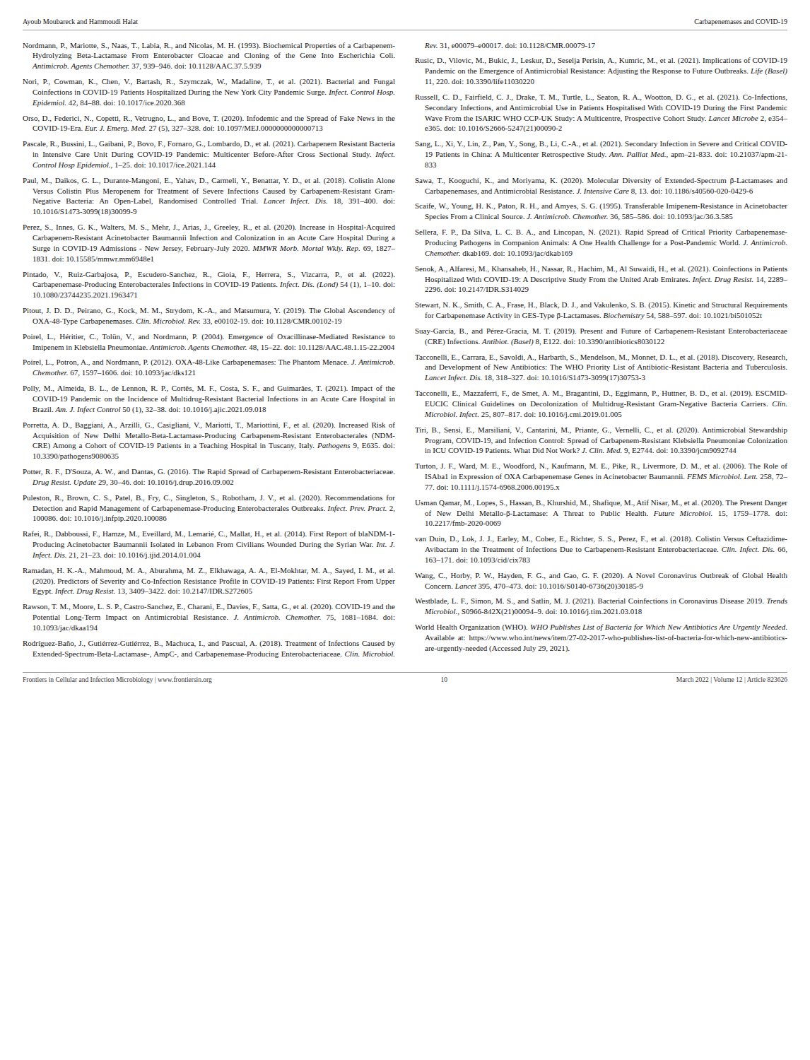Ayoub Moubareck and Hammoudi Halat Carbapenemases and COVID-19
Nordmann, P., Mariotte, S., Naas, T., Labia, R., and Nicolas, M. H. (1993). Biochemical Properties of a Carbapenem-Hydrolyzing Beta-Lactamase From Enterobacter Cloacae and Cloning of the Gene Into Escherichia Coli. Antimicrob. Agents Chemother. 37, 939–946. doi: 10.1128/AAC.37.5.939
Nori, P., Cowman, K., Chen, V., Bartash, R., Szymczak, W., Madaline, T., et al. (2021). Bacterial and Fungal Coinfections in COVID-19 Patients Hospitalized During the New York City Pandemic Surge. Infect. Control Hosp. Epidemiol. 42, 84–88. doi: 10.1017/ice.2020.368
Orso, D., Federici, N., Copetti, R., Vetrugno, L., and Bove, T. (2020). Infodemic and the Spread of Fake News in the COVID-19-Era. Eur. J. Emerg. Med. 27 (5), 327–328. doi: 10.1097/MEJ.0000000000000713
Pascale, R., Bussini, L., Gaibani, P., Bovo, F., Fornaro, G., Lombardo, D., et al. (2021). Carbapenem Resistant Bacteria in Intensive Care Unit During COVID-19 Pandemic: Multicenter Before-After Cross Sectional Study. Infect. Control Hosp Epidemiol., 1–25. doi: 10.1017/ice.2021.144
Paul, M., Daikos, G. L., Durante-Mangoni, E., Yahav, D., Carmeli, Y., Benattar, Y. D., et al. (2018). Colistin Alone Versus Colistin Plus Meropenem for Treatment of Severe Infections Caused by Carbapenem-Resistant Gram-Negative Bacteria: An Open-Label, Randomised Controlled Trial. Lancet Infect. Dis. 18, 391–400. doi: 10.1016/S1473-3099(18)30099-9
Perez, S., Innes, G. K., Walters, M. S., Mehr, J., Arias, J., Greeley, R., et al. (2020). Increase in Hospital-Acquired Carbapenem-Resistant Acinetobacter Baumannii Infection and Colonization in an Acute Care Hospital During a Surge in COVID-19 Admissions - New Jersey, February-July 2020. MMWR Morb. Mortal Wkly. Rep. 69, 1827–1831. doi: 10.15585/mmwr.mm6948e1
Pintado, V., Ruiz-Garbajosa, P., Escudero-Sanchez, R., Gioia, F., Herrera, S., Vizcarra, P., et al. (2022). Carbapenemase-Producing Enterobacterales Infections in COVID-19 Patients. Infect. Dis. (Lond) 54 (1), 1–10. doi: 10.1080/23744235.2021.1963471
Pitout, J. D. D., Peirano, G., Kock, M. M., Strydom, K.-A., and Matsumura, Y. (2019). The Global Ascendency of OXA-48-Type Carbapenemases. Clin. Microbiol. Rev. 33, e00102-19. doi: 10.1128/CMR.00102-19
Poirel, L., Héritier, C., Tolün, V., and Nordmann, P. (2004). Emergence of Oxacillinase-Mediated Resistance to Imipenem in Klebsiella Pneumoniae. Antimicrob. Agents Chemother. 48, 15–22. doi: 10.1128/AAC.48.1.15-22.2004
Poirel, L., Potron, A., and Nordmann, P. (2012). OXA-48-Like Carbapenemases: The Phantom Menace. J. Antimicrob. Chemother. 67, 1597–1606. doi: 10.1093/jac/dks121
Polly, M., Almeida, B. L., de Lennon, R. P., Cortês, M. F., Costa, S. F., and Guimarães, T. (2021). Impact of the COVID-19 Pandemic on the Incidence of Multidrug-Resistant Bacterial Infections in an Acute Care Hospital in Brazil. Am. J. Infect Control 50 (1), 32–38. doi: 10.1016/j.ajic.2021.09.018
Porretta, A. D., Baggiani, A., Arzilli, G., Casigliani, V., Mariotti, T., Mariottini, F., et al. (2020). Increased Risk of Acquisition of New Delhi Metallo-Beta-Lactamase-Producing Carbapenem-Resistant Enterobacterales (NDM-CRE) Among a Cohort of COVID-19 Patients in a Teaching Hospital in Tuscany, Italy. Pathogens 9, E635. doi: 10.3390/pathogens9080635
Potter, R. F., D'Souza, A. W., and Dantas, G. (2016). The Rapid Spread of Carbapenem-Resistant Enterobacteriaceae. Drug Resist. Update 29, 30–46. doi: 10.1016/j.drup.2016.09.002
Puleston, R., Brown, C. S., Patel, B., Fry, C., Singleton, S., Robotham, J. V., et al. (2020). Recommendations for Detection and Rapid Management of Carbapenemase-Producing Enterobacterales Outbreaks. Infect. Prev. Pract. 2, 100086. doi: 10.1016/j.infpip.2020.100086
Rafei, R., Dabboussi, F., Hamze, M., Eveillard, M., Lemarié, C., Mallat, H., et al. (2014). First Report of blaNDM-1-Producing Acinetobacter Baumannii Isolated in Lebanon From Civilians Wounded During the Syrian War. Int. J. Infect. Dis. 21, 21–23. doi: 10.1016/j.ijid.2014.01.004
Ramadan, H. K.-A., Mahmoud, M. A., Aburahma, M. Z., Elkhawaga, A. A., El-Mokhtar, M. A., Sayed, I. M., et al. (2020). Predictors of Severity and Co-Infection Resistance Profile in COVID-19 Patients: First Report From Upper Egypt. Infect. Drug Resist. 13, 3409–3422. doi: 10.2147/IDR.S272605
Rawson, T. M., Moore, L. S. P., Castro-Sanchez, E., Charani, E., Davies, F., Satta, G., et al. (2020). COVID-19 and the Potential Long-Term Impact on Antimicrobial Resistance. J. Antimicrob. Chemother. 75, 1681–1684. doi: 10.1093/jac/dkaa194
Rodríguez-Baño, J., Gutiérrez-Gutiérrez, B., Machuca, I., and Pascual, A. (2018). Treatment of Infections Caused by Extended-Spectrum-Beta-Lactamase-, AmpC-, and Carbapenemase-Producing Enterobacteriaceae. Clin. Microbiol. Rev. 31, e00079–e00017. doi: 10.1128/CMR.00079-17
Rusic, D., Vilovic, M., Bukic, J., Leskur, D., Seselja Perisin, A., Kumric, M., et al. (2021). Implications of COVID-19 Pandemic on the Emergence of Antimicrobial Resistance: Adjusting the Response to Future Outbreaks. Life (Basel) 11, 220. doi: 10.3390/life11030220
Russell, C. D., Fairfield, C. J., Drake, T. M., Turtle, L., Seaton, R. A., Wootton, D. G., et al. (2021). Co-Infections, Secondary Infections, and Antimicrobial Use in Patients Hospitalised With COVID-19 During the First Pandemic Wave From the ISARIC WHO CCP-UK Study: A Multicentre, Prospective Cohort Study. Lancet Microbe 2, e354–e365. doi: 10.1016/S2666-5247(21)00090-2
Sang, L., Xi, Y., Lin, Z., Pan, Y., Song, B., Li, C.-A., et al. (2021). Secondary Infection in Severe and Critical COVID-19 Patients in China: A Multicenter Retrospective Study. Ann. Palliat Med., apm–21-833. doi: 10.21037/apm-21-833
Sawa, T., Kooguchi, K., and Moriyama, K. (2020). Molecular Diversity of Extended-Spectrum β-Lactamases and Carbapenemases, and Antimicrobial Resistance. J. Intensive Care 8, 13. doi: 10.1186/s40560-020-0429-6
Scaife, W., Young, H. K., Paton, R. H., and Amyes, S. G. (1995). Transferable Imipenem-Resistance in Acinetobacter Species From a Clinical Source. J. Antimicrob. Chemother. 36, 585–586. doi: 10.1093/jac/36.3.585
Sellera, F. P., Da Silva, L. C. B. A., and Lincopan, N. (2021). Rapid Spread of Critical Priority Carbapenemase-Producing Pathogens in Companion Animals: A One Health Challenge for a Post-Pandemic World. J. Antimicrob. Chemother. dkab169. doi: 10.1093/jac/dkab169
Senok, A., Alfaresi, M., Khansaheb, H., Nassar, R., Hachim, M., Al Suwaidi, H., et al. (2021). Coinfections in Patients Hospitalized With COVID-19: A Descriptive Study From the United Arab Emirates. Infect. Drug Resist. 14, 2289–2296. doi: 10.2147/IDR.S314029
Stewart, N. K., Smith, C. A., Frase, H., Black, D. J., and Vakulenko, S. B. (2015). Kinetic and Structural Requirements for Carbapenemase Activity in GES-Type β-Lactamases. Biochemistry 54, 588–597. doi: 10.1021/bi501052t
Suay-García, B., and Pérez-Gracia, M. T. (2019). Present and Future of Carbapenem-Resistant Enterobacteriaceae (CRE) Infections. Antibiot. (Basel) 8, E122. doi: 10.3390/antibiotics8030122
Tacconelli, E., Carrara, E., Savoldi, A., Harbarth, S., Mendelson, M., Monnet, D. L., et al. (2018). Discovery, Research, and Development of New Antibiotics: The WHO Priority List of Antibiotic-Resistant Bacteria and Tuberculosis. Lancet Infect. Dis. 18, 318–327. doi: 10.1016/S1473-3099(17)30753-3
Tacconelli, E., Mazzaferri, F., de Smet, A. M., Bragantini, D., Eggimann, P., Huttner, B. D., et al. (2019). ESCMID-EUCIC Clinical Guidelines on Decolonization of Multidrug-Resistant Gram-Negative Bacteria Carriers. Clin. Microbiol. Infect. 25, 807–817. doi: 10.1016/j.cmi.2019.01.005
Tiri, B., Sensi, E., Marsiliani, V., Cantarini, M., Priante, G., Vernelli, C., et al. (2020). Antimicrobial Stewardship Program, COVID-19, and Infection Control: Spread of Carbapenem-Resistant Klebsiella Pneumoniae Colonization in ICU COVID-19 Patients. What Did Not Work? J. Clin. Med. 9, E2744. doi: 10.3390/jcm9092744
Turton, J. F., Ward, M. E., Woodford, N., Kaufmann, M. E., Pike, R., Livermore, D. M., et al. (2006). The Role of ISAba1 in Expression of OXA Carbapenemase Genes in Acinetobacter Baumannii. FEMS Microbiol. Lett. 258, 72–77. doi: 10.1111/j.1574-6968.2006.00195.x
Usman Qamar, M., Lopes, S., Hassan, B., Khurshid, M., Shafique, M., Atif Nisar, M., et al. (2020). The Present Danger of New Delhi Metallo-β-Lactamase: A Threat to Public Health. Future Microbiol. 15, 1759–1778. doi: 10.2217/fmb-2020-0069
van Duin, D., Lok, J. J., Earley, M., Cober, E., Richter, S. S., Perez, F., et al. (2018). Colistin Versus Ceftazidime-Avibactam in the Treatment of Infections Due to Carbapenem-Resistant Enterobacteriaceae. Clin. Infect. Dis. 66, 163–171. doi: 10.1093/cid/cix783
Wang, C., Horby, P. W., Hayden, F. G., and Gao, G. F. (2020). A Novel Coronavirus Outbreak of Global Health Concern. Lancet 395, 470–473. doi: 10.1016/S0140-6736(20)30185-9
Westblade, L. F., Simon, M. S., and Satlin, M. J. (2021). Bacterial Coinfections in Coronavirus Disease 2019. Trends Microbiol., S0966-842X(21)00094–9. doi: 10.1016/j.tim.2021.03.018
World Health Organization (WHO). WHO Publishes List of Bacteria for Which New Antibiotics Are Urgently Needed. Available at: https://www.who.int/news/item/27-02-2017-who-publishes-list-of-bacteria-for-which-new-antibiotics-are-urgently-needed (Accessed July 29, 2021).
Frontiers in Cellular and Infection Microbiology | www.frontiersin.org 10 March 2022 | Volume 12 | Article 823626